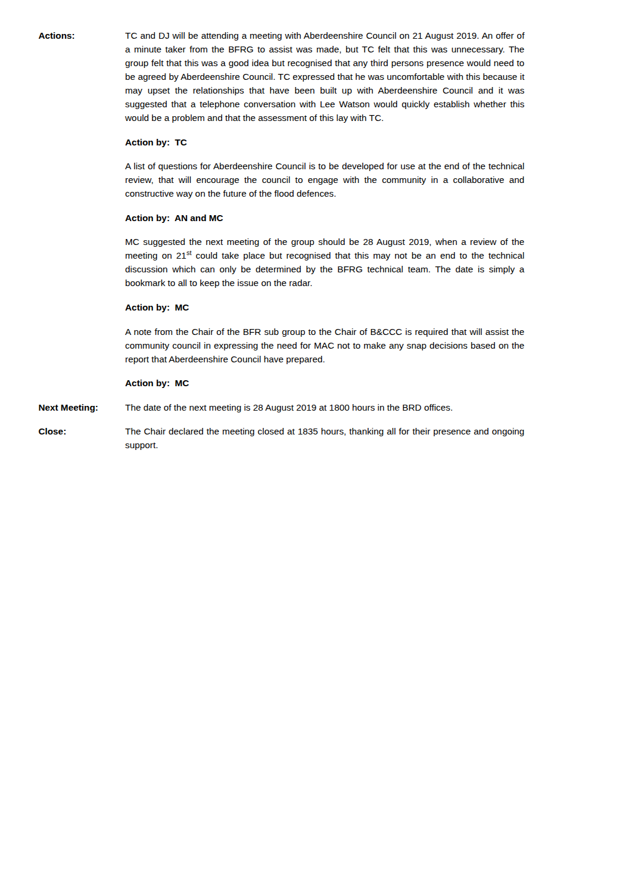Actions:
TC and DJ will be attending a meeting with Aberdeenshire Council on 21 August 2019. An offer of a minute taker from the BFRG to assist was made, but TC felt that this was unnecessary. The group felt that this was a good idea but recognised that any third persons presence would need to be agreed by Aberdeenshire Council. TC expressed that he was uncomfortable with this because it may upset the relationships that have been built up with Aberdeenshire Council and it was suggested that a telephone conversation with Lee Watson would quickly establish whether this would be a problem and that the assessment of this lay with TC.
Action by: TC
A list of questions for Aberdeenshire Council is to be developed for use at the end of the technical review, that will encourage the council to engage with the community in a collaborative and constructive way on the future of the flood defences.
Action by: AN and MC
MC suggested the next meeting of the group should be 28 August 2019, when a review of the meeting on 21st could take place but recognised that this may not be an end to the technical discussion which can only be determined by the BFRG technical team. The date is simply a bookmark to all to keep the issue on the radar.
Action by: MC
A note from the Chair of the BFR sub group to the Chair of B&CCC is required that will assist the community council in expressing the need for MAC not to make any snap decisions based on the report that Aberdeenshire Council have prepared.
Action by: MC
Next Meeting:
The date of the next meeting is 28 August 2019 at 1800 hours in the BRD offices.
Close:
The Chair declared the meeting closed at 1835 hours, thanking all for their presence and ongoing support.